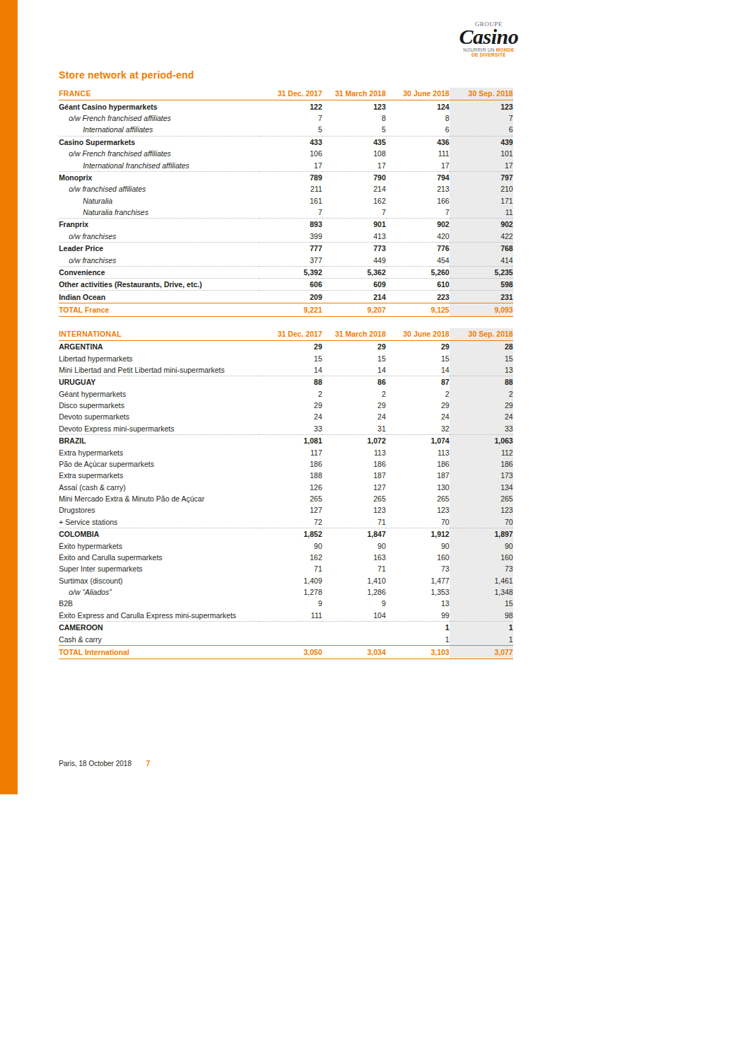GROUPE
Casino
NOURRIR UN MONDE
DE DIVERSITÉ
Store network at period-end
| FRANCE | 31 Dec. 2017 | 31 March 2018 | 30 June 2018 | 30 Sep. 2018 |
| --- | --- | --- | --- | --- |
| Géant Casino hypermarkets | 122 | 123 | 124 | 123 |
| o/w French franchised affiliates | 7 | 8 | 8 | 7 |
| International affiliates | 5 | 5 | 6 | 6 |
| Casino Supermarkets | 433 | 435 | 436 | 439 |
| o/w French franchised affiliates | 106 | 108 | 111 | 101 |
| International franchised affiliates | 17 | 17 | 17 | 17 |
| Monoprix | 789 | 790 | 794 | 797 |
| o/w franchised affiliates | 211 | 214 | 213 | 210 |
| Naturalia | 161 | 162 | 166 | 171 |
| Naturalia franchises | 7 | 7 | 7 | 11 |
| Franprix | 893 | 901 | 902 | 902 |
| o/w franchises | 399 | 413 | 420 | 422 |
| Leader Price | 777 | 773 | 776 | 768 |
| o/w franchises | 377 | 449 | 454 | 414 |
| Convenience | 5,392 | 5,362 | 5,260 | 5,235 |
| Other activities (Restaurants, Drive, etc.) | 606 | 609 | 610 | 598 |
| Indian Ocean | 209 | 214 | 223 | 231 |
| TOTAL France | 9,221 | 9,207 | 9,125 | 9,093 |
| INTERNATIONAL | 31 Dec. 2017 | 31 March 2018 | 30 June 2018 | 30 Sep. 2018 |
| --- | --- | --- | --- | --- |
| ARGENTINA | 29 | 29 | 29 | 28 |
| Libertad hypermarkets | 15 | 15 | 15 | 15 |
| Mini Libertad and Petit Libertad mini-supermarkets | 14 | 14 | 14 | 13 |
| URUGUAY | 88 | 86 | 87 | 88 |
| Géant hypermarkets | 2 | 2 | 2 | 2 |
| Disco supermarkets | 29 | 29 | 29 | 29 |
| Devoto supermarkets | 24 | 24 | 24 | 24 |
| Devoto Express mini-supermarkets | 33 | 31 | 32 | 33 |
| BRAZIL | 1,081 | 1,072 | 1,074 | 1,063 |
| Extra hypermarkets | 117 | 113 | 113 | 112 |
| Pão de Açúcar supermarkets | 186 | 186 | 186 | 186 |
| Extra supermarkets | 188 | 187 | 187 | 173 |
| Assaí (cash & carry) | 126 | 127 | 130 | 134 |
| Mini Mercado Extra & Minuto Pão de Açúcar | 265 | 265 | 265 | 265 |
| Drugstores | 127 | 123 | 123 | 123 |
| + Service stations | 72 | 71 | 70 | 70 |
| COLOMBIA | 1,852 | 1,847 | 1,912 | 1,897 |
| Éxito hypermarkets | 90 | 90 | 90 | 90 |
| Éxito and Carulla supermarkets | 162 | 163 | 160 | 160 |
| Super Inter supermarkets | 71 | 71 | 73 | 73 |
| Surtimax (discount) | 1,409 | 1,410 | 1,477 | 1,461 |
| o/w “Aliados” | 1,278 | 1,286 | 1,353 | 1,348 |
| B2B | 9 | 9 | 13 | 15 |
| Éxito Express and Carulla Express mini-supermarkets | 111 | 104 | 99 | 98 |
| CAMEROON | | | 1 | 1 |
| Cash & carry | | | 1 | 1 |
| TOTAL International | 3,050 | 3,034 | 3,103 | 3,077 |
Paris, 18 October 2018 7